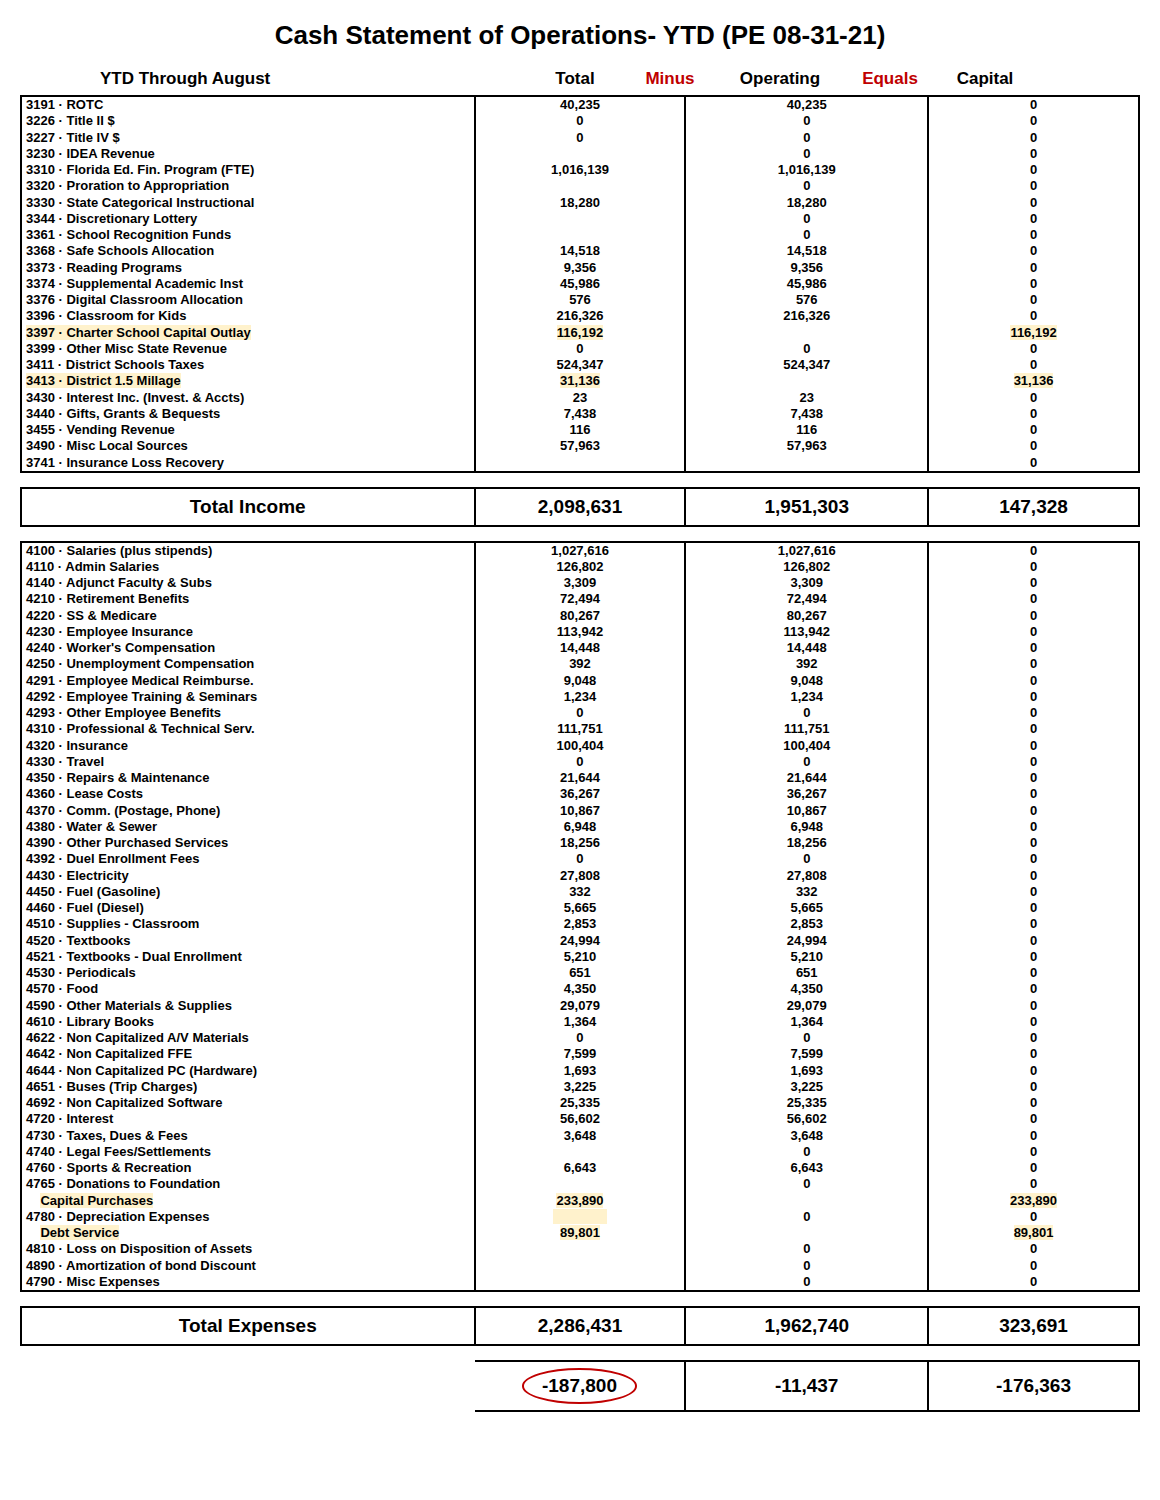Cash Statement of Operations- YTD (PE 08-31-21)
YTD Through August
Total
Minus
Operating
Equals
Capital
| 3191 · ROTC | 40,235 | 40,235 | 0 |
| 3226 · Title II $ | 0 | 0 | 0 |
| 3227 · Title IV $ | 0 | 0 | 0 |
| 3230 · IDEA Revenue | | 0 | 0 |
| 3310 · Florida Ed. Fin. Program (FTE) | 1,016,139 | 1,016,139 | 0 |
| 3320 · Proration to Appropriation | | 0 | 0 |
| 3330 · State Categorical Instructional | 18,280 | 18,280 | 0 |
| 3344 · Discretionary Lottery | | 0 | 0 |
| 3361 · School Recognition Funds | | 0 | 0 |
| 3368 · Safe Schools Allocation | 14,518 | 14,518 | 0 |
| 3373 · Reading Programs | 9,356 | 9,356 | 0 |
| 3374 · Supplemental Academic Inst | 45,986 | 45,986 | 0 |
| 3376 · Digital Classroom Allocation | 576 | 576 | 0 |
| 3396 · Classroom for Kids | 216,326 | 216,326 | 0 |
| 3397 · Charter School Capital Outlay | 116,192 | | 116,192 |
| 3399 · Other Misc State Revenue | 0 | 0 | 0 |
| 3411 · District Schools Taxes | 524,347 | 524,347 | 0 |
| 3413 · District 1.5 Millage | 31,136 | | 31,136 |
| 3430 · Interest Inc. (Invest. & Accts) | 23 | 23 | 0 |
| 3440 · Gifts, Grants & Bequests | 7,438 | 7,438 | 0 |
| 3455 · Vending Revenue | 116 | 116 | 0 |
| 3490 · Misc Local Sources | 57,963 | 57,963 | 0 |
| 3741 · Insurance Loss Recovery | | | 0 |
| Total Income | 2,098,631 | 1,951,303 | 147,328 |
| 4100 · Salaries (plus stipends) | 1,027,616 | 1,027,616 | 0 |
| 4110 · Admin Salaries | 126,802 | 126,802 | 0 |
| 4140 · Adjunct Faculty & Subs | 3,309 | 3,309 | 0 |
| 4210 · Retirement Benefits | 72,494 | 72,494 | 0 |
| 4220 · SS & Medicare | 80,267 | 80,267 | 0 |
| 4230 · Employee Insurance | 113,942 | 113,942 | 0 |
| 4240 · Worker's Compensation | 14,448 | 14,448 | 0 |
| 4250 · Unemployment Compensation | 392 | 392 | 0 |
| 4291 · Employee Medical Reimburse. | 9,048 | 9,048 | 0 |
| 4292 · Employee Training & Seminars | 1,234 | 1,234 | 0 |
| 4293 · Other Employee Benefits | 0 | 0 | 0 |
| 4310 · Professional & Technical Serv. | 111,751 | 111,751 | 0 |
| 4320 · Insurance | 100,404 | 100,404 | 0 |
| 4330 · Travel | 0 | 0 | 0 |
| 4350 · Repairs & Maintenance | 21,644 | 21,644 | 0 |
| 4360 · Lease Costs | 36,267 | 36,267 | 0 |
| 4370 · Comm. (Postage, Phone) | 10,867 | 10,867 | 0 |
| 4380 · Water & Sewer | 6,948 | 6,948 | 0 |
| 4390 · Other Purchased Services | 18,256 | 18,256 | 0 |
| 4392 · Duel Enrollment Fees | 0 | 0 | 0 |
| 4430 · Electricity | 27,808 | 27,808 | 0 |
| 4450 · Fuel (Gasoline) | 332 | 332 | 0 |
| 4460 · Fuel (Diesel) | 5,665 | 5,665 | 0 |
| 4510 · Supplies - Classroom | 2,853 | 2,853 | 0 |
| 4520 · Textbooks | 24,994 | 24,994 | 0 |
| 4521 · Textbooks - Dual Enrollment | 5,210 | 5,210 | 0 |
| 4530 · Periodicals | 651 | 651 | 0 |
| 4570 · Food | 4,350 | 4,350 | 0 |
| 4590 · Other Materials & Supplies | 29,079 | 29,079 | 0 |
| 4610 · Library Books | 1,364 | 1,364 | 0 |
| 4622 · Non Capitalized A/V Materials | 0 | 0 | 0 |
| 4642 · Non Capitalized FFE | 7,599 | 7,599 | 0 |
| 4644 · Non Capitalized PC (Hardware) | 1,693 | 1,693 | 0 |
| 4651 · Buses (Trip Charges) | 3,225 | 3,225 | 0 |
| 4692 · Non Capitalized Software | 25,335 | 25,335 | 0 |
| 4720 · Interest | 56,602 | 56,602 | 0 |
| 4730 · Taxes, Dues & Fees | 3,648 | 3,648 | 0 |
| 4740 · Legal Fees/Settlements | | 0 | 0 |
| 4760 · Sports & Recreation | 6,643 | 6,643 | 0 |
| 4765 · Donations to Foundation | | 0 | 0 |
| Capital Purchases | 233,890 | | 233,890 |
| 4780 · Depreciation Expenses | | 0 | 0 |
| Debt Service | 89,801 | | 89,801 |
| 4810 · Loss on Disposition of Assets | | 0 | 0 |
| 4890 · Amortization of bond Discount | | 0 | 0 |
| 4790 · Misc Expenses | | 0 | 0 |
| Total Expenses | 2,286,431 | 1,962,740 | 323,691 |
| | -187,800 | -11,437 | -176,363 |